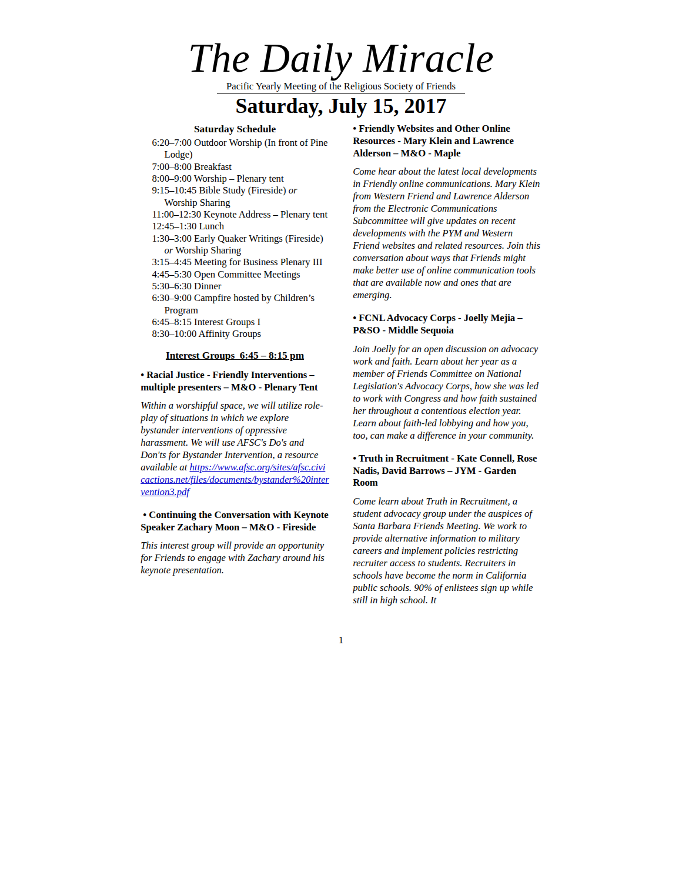The Daily Miracle
Pacific Yearly Meeting of the Religious Society of Friends
Saturday, July 15, 2017
Saturday Schedule
6:20–7:00 Outdoor Worship (In front of Pine Lodge)
7:00–8:00 Breakfast
8:00–9:00 Worship – Plenary tent
9:15–10:45 Bible Study (Fireside) or Worship Sharing
11:00–12:30 Keynote Address – Plenary tent
12:45–1:30 Lunch
1:30–3:00 Early Quaker Writings (Fireside) or Worship Sharing
3:15–4:45 Meeting for Business Plenary III
4:45–5:30 Open Committee Meetings
5:30–6:30 Dinner
6:30–9:00 Campfire hosted by Children’s Program
6:45–8:15 Interest Groups I
8:30–10:00 Affinity Groups
Interest Groups 6:45 – 8:15 pm
• Racial Justice - Friendly Interventions – multiple presenters – M&O - Plenary Tent
Within a worshipful space, we will utilize role-play of situations in which we explore bystander interventions of oppressive harassment. We will use AFSC's Do's and Don'ts for Bystander Intervention, a resource available at https://www.afsc.org/sites/afsc.civicactions.net/files/documents/bystander%20intervention3.pdf
• Continuing the Conversation with Keynote Speaker Zachary Moon – M&O - Fireside
This interest group will provide an opportunity for Friends to engage with Zachary around his keynote presentation.
• Friendly Websites and Other Online Resources - Mary Klein and Lawrence Alderson – M&O - Maple
Come hear about the latest local developments in Friendly online communications. Mary Klein from Western Friend and Lawrence Alderson from the Electronic Communications Subcommittee will give updates on recent developments with the PYM and Western Friend websites and related resources. Join this conversation about ways that Friends might make better use of online communication tools that are available now and ones that are emerging.
• FCNL Advocacy Corps - Joelly Mejia – P&SO - Middle Sequoia
Join Joelly for an open discussion on advocacy work and faith. Learn about her year as a member of Friends Committee on National Legislation's Advocacy Corps, how she was led to work with Congress and how faith sustained her throughout a contentious election year. Learn about faith-led lobbying and how you, too, can make a difference in your community.
• Truth in Recruitment - Kate Connell, Rose Nadis, David Barrows – JYM - Garden Room
Come learn about Truth in Recruitment, a student advocacy group under the auspices of Santa Barbara Friends Meeting. We work to provide alternative information to military careers and implement policies restricting recruiter access to students. Recruiters in schools have become the norm in California public schools. 90% of enlistees sign up while still in high school. It
1